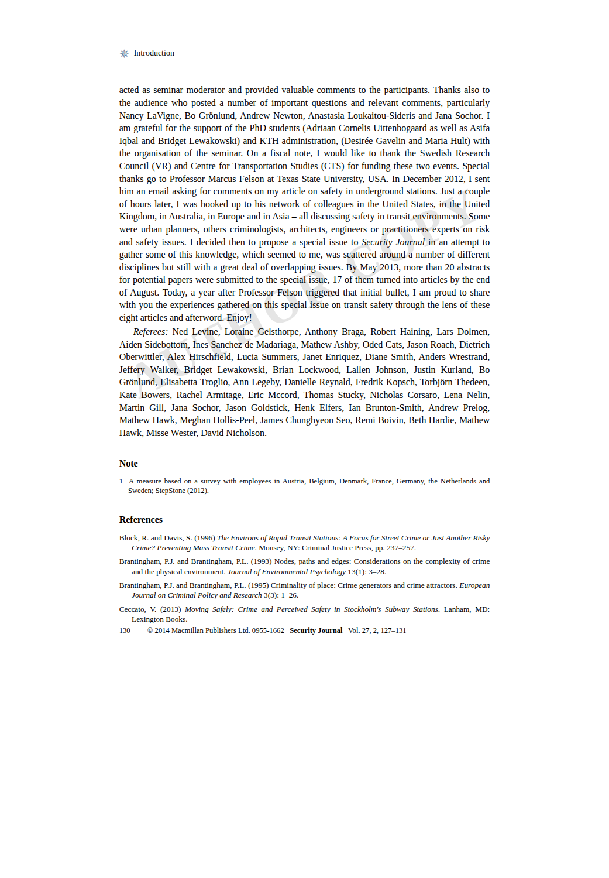AUTHOR COPY
✵ Introduction
acted as seminar moderator and provided valuable comments to the participants. Thanks also to the audience who posted a number of important questions and relevant comments, particularly Nancy LaVigne, Bo Grönlund, Andrew Newton, Anastasia Loukaitou-Sideris and Jana Sochor. I am grateful for the support of the PhD students (Adriaan Cornelis Uittenbogaard as well as Asifa Iqbal and Bridget Lewakowski) and KTH administration, (Desirée Gavelin and Maria Hult) with the organisation of the seminar. On a fiscal note, I would like to thank the Swedish Research Council (VR) and Centre for Transportation Studies (CTS) for funding these two events. Special thanks go to Professor Marcus Felson at Texas State University, USA. In December 2012, I sent him an email asking for comments on my article on safety in underground stations. Just a couple of hours later, I was hooked up to his network of colleagues in the United States, in the United Kingdom, in Australia, in Europe and in Asia – all discussing safety in transit environments. Some were urban planners, others criminologists, architects, engineers or practitioners experts on risk and safety issues. I decided then to propose a special issue to Security Journal in an attempt to gather some of this knowledge, which seemed to me, was scattered around a number of different disciplines but still with a great deal of overlapping issues. By May 2013, more than 20 abstracts for potential papers were submitted to the special issue, 17 of them turned into articles by the end of August. Today, a year after Professor Felson triggered that initial bullet, I am proud to share with you the experiences gathered on this special issue on transit safety through the lens of these eight articles and afterword. Enjoy!
Referees: Ned Levine, Loraine Gelsthorpe, Anthony Braga, Robert Haining, Lars Dolmen, Aiden Sidebottom, Ines Sanchez de Madariaga, Mathew Ashby, Oded Cats, Jason Roach, Dietrich Oberwittler, Alex Hirschfield, Lucia Summers, Janet Enriquez, Diane Smith, Anders Wrestrand, Jeffery Walker, Bridget Lewakowski, Brian Lockwood, Lallen Johnson, Justin Kurland, Bo Grönlund, Elisabetta Troglio, Ann Legeby, Danielle Reynald, Fredrik Kopsch, Torbjörn Thedeen, Kate Bowers, Rachel Armitage, Eric Mccord, Thomas Stucky, Nicholas Corsaro, Lena Nelin, Martin Gill, Jana Sochor, Jason Goldstick, Henk Elfers, Ian Brunton-Smith, Andrew Prelog, Mathew Hawk, Meghan Hollis-Peel, James Chunghyeon Seo, Remi Boivin, Beth Hardie, Mathew Hawk, Misse Wester, David Nicholson.
Note
1 A measure based on a survey with employees in Austria, Belgium, Denmark, France, Germany, the Netherlands and Sweden; StepStone (2012).
References
Block, R. and Davis, S. (1996) The Environs of Rapid Transit Stations: A Focus for Street Crime or Just Another Risky Crime? Preventing Mass Transit Crime. Monsey, NY: Criminal Justice Press, pp. 237–257.
Brantingham, P.J. and Brantingham, P.L. (1993) Nodes, paths and edges: Considerations on the complexity of crime and the physical environment. Journal of Environmental Psychology 13(1): 3–28.
Brantingham, P.J. and Brantingham, P.L. (1995) Criminality of place: Crime generators and crime attractors. European Journal on Criminal Policy and Research 3(3): 1–26.
Ceccato, V. (2013) Moving Safely: Crime and Perceived Safety in Stockholm's Subway Stations. Lanham, MD: Lexington Books.
130 © 2014 Macmillan Publishers Ltd. 0955-1662 Security Journal Vol. 27, 2, 127–131